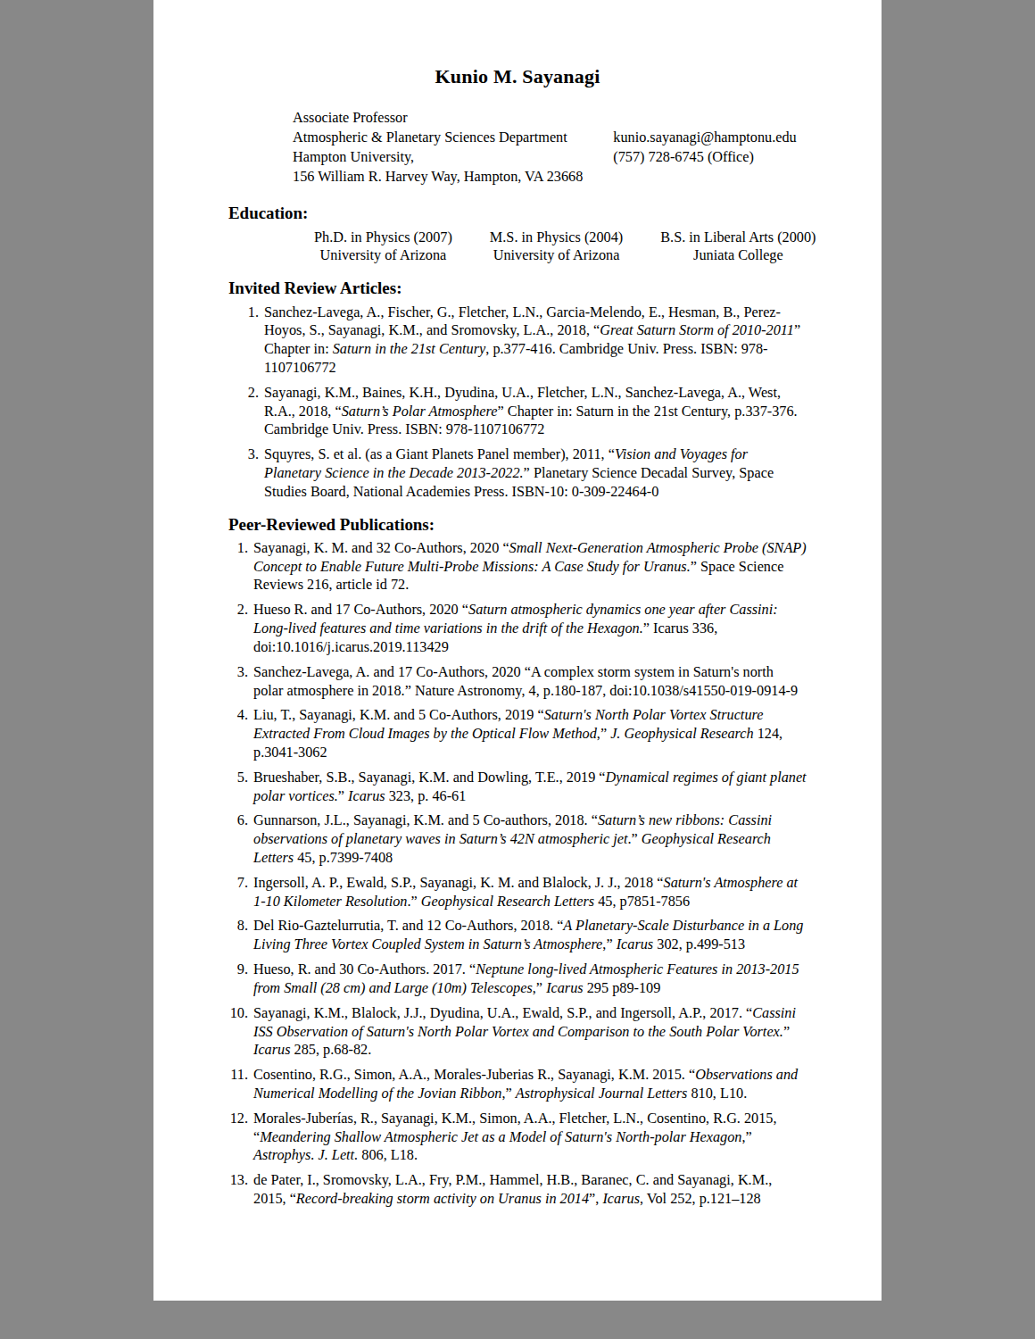Kunio M. Sayanagi
| Associate Professor | |
| Atmospheric & Planetary Sciences Department | kunio.sayanagi@hamptonu.edu |
| Hampton University, | (757) 728-6745 (Office) |
| 156 William R. Harvey Way, Hampton, VA 23668 | |
Education:
| Ph.D. in Physics (2007) | M.S. in Physics (2004) | B.S. in Liberal Arts (2000) |
| University of Arizona | University of Arizona | Juniata College |
Invited Review Articles:
Sanchez-Lavega, A., Fischer, G., Fletcher, L.N., Garcia-Melendo, E., Hesman, B., Perez-Hoyos, S., Sayanagi, K.M., and Sromovsky, L.A., 2018, “Great Saturn Storm of 2010-2011” Chapter in: Saturn in the 21st Century, p.377-416. Cambridge Univ. Press. ISBN: 978-1107106772
Sayanagi, K.M., Baines, K.H., Dyudina, U.A., Fletcher, L.N., Sanchez-Lavega, A., West, R.A., 2018, “Saturn’s Polar Atmosphere” Chapter in: Saturn in the 21st Century, p.337-376. Cambridge Univ. Press. ISBN: 978-1107106772
Squyres, S. et al. (as a Giant Planets Panel member), 2011, “Vision and Voyages for Planetary Science in the Decade 2013-2022.” Planetary Science Decadal Survey, Space Studies Board, National Academies Press. ISBN-10: 0-309-22464-0
Peer-Reviewed Publications:
Sayanagi, K. M. and 32 Co-Authors, 2020 “Small Next-Generation Atmospheric Probe (SNAP) Concept to Enable Future Multi-Probe Missions: A Case Study for Uranus.” Space Science Reviews 216, article id 72.
Hueso R. and 17 Co-Authors, 2020 “Saturn atmospheric dynamics one year after Cassini: Long-lived features and time variations in the drift of the Hexagon.” Icarus 336, doi:10.1016/j.icarus.2019.113429
Sanchez-Lavega, A. and 17 Co-Authors, 2020 “A complex storm system in Saturn's north polar atmosphere in 2018.” Nature Astronomy, 4, p.180-187, doi:10.1038/s41550-019-0914-9
Liu, T., Sayanagi, K.M. and 5 Co-Authors, 2019 “Saturn's North Polar Vortex Structure Extracted From Cloud Images by the Optical Flow Method,” J. Geophysical Research 124, p.3041-3062
Brueshaber, S.B., Sayanagi, K.M. and Dowling, T.E., 2019 “Dynamical regimes of giant planet polar vortices.” Icarus 323, p. 46-61
Gunnarson, J.L., Sayanagi, K.M. and 5 Co-authors, 2018. “Saturn’s new ribbons: Cassini observations of planetary waves in Saturn’s 42N atmospheric jet.” Geophysical Research Letters 45, p.7399-7408
Ingersoll, A. P., Ewald, S.P., Sayanagi, K. M. and Blalock, J. J., 2018 “Saturn's Atmosphere at 1-10 Kilometer Resolution.” Geophysical Research Letters 45, p7851-7856
Del Rio-Gaztelurrutia, T. and 12 Co-Authors, 2018. “A Planetary-Scale Disturbance in a Long Living Three Vortex Coupled System in Saturn’s Atmosphere,” Icarus 302, p.499-513
Hueso, R. and 30 Co-Authors. 2017. “Neptune long-lived Atmospheric Features in 2013-2015 from Small (28 cm) and Large (10m) Telescopes,” Icarus 295 p89-109
Sayanagi, K.M., Blalock, J.J., Dyudina, U.A., Ewald, S.P., and Ingersoll, A.P., 2017. “Cassini ISS Observation of Saturn's North Polar Vortex and Comparison to the South Polar Vortex.” Icarus 285, p.68-82.
Cosentino, R.G., Simon, A.A., Morales-Juberias R., Sayanagi, K.M. 2015. “Observations and Numerical Modelling of the Jovian Ribbon,” Astrophysical Journal Letters 810, L10.
Morales-Juberías, R., Sayanagi, K.M., Simon, A.A., Fletcher, L.N., Cosentino, R.G. 2015, “Meandering Shallow Atmospheric Jet as a Model of Saturn's North-polar Hexagon,” Astrophys. J. Lett. 806, L18.
de Pater, I., Sromovsky, L.A., Fry, P.M., Hammel, H.B., Baranec, C. and Sayanagi, K.M., 2015, “Record-breaking storm activity on Uranus in 2014”, Icarus, Vol 252, p.121–128